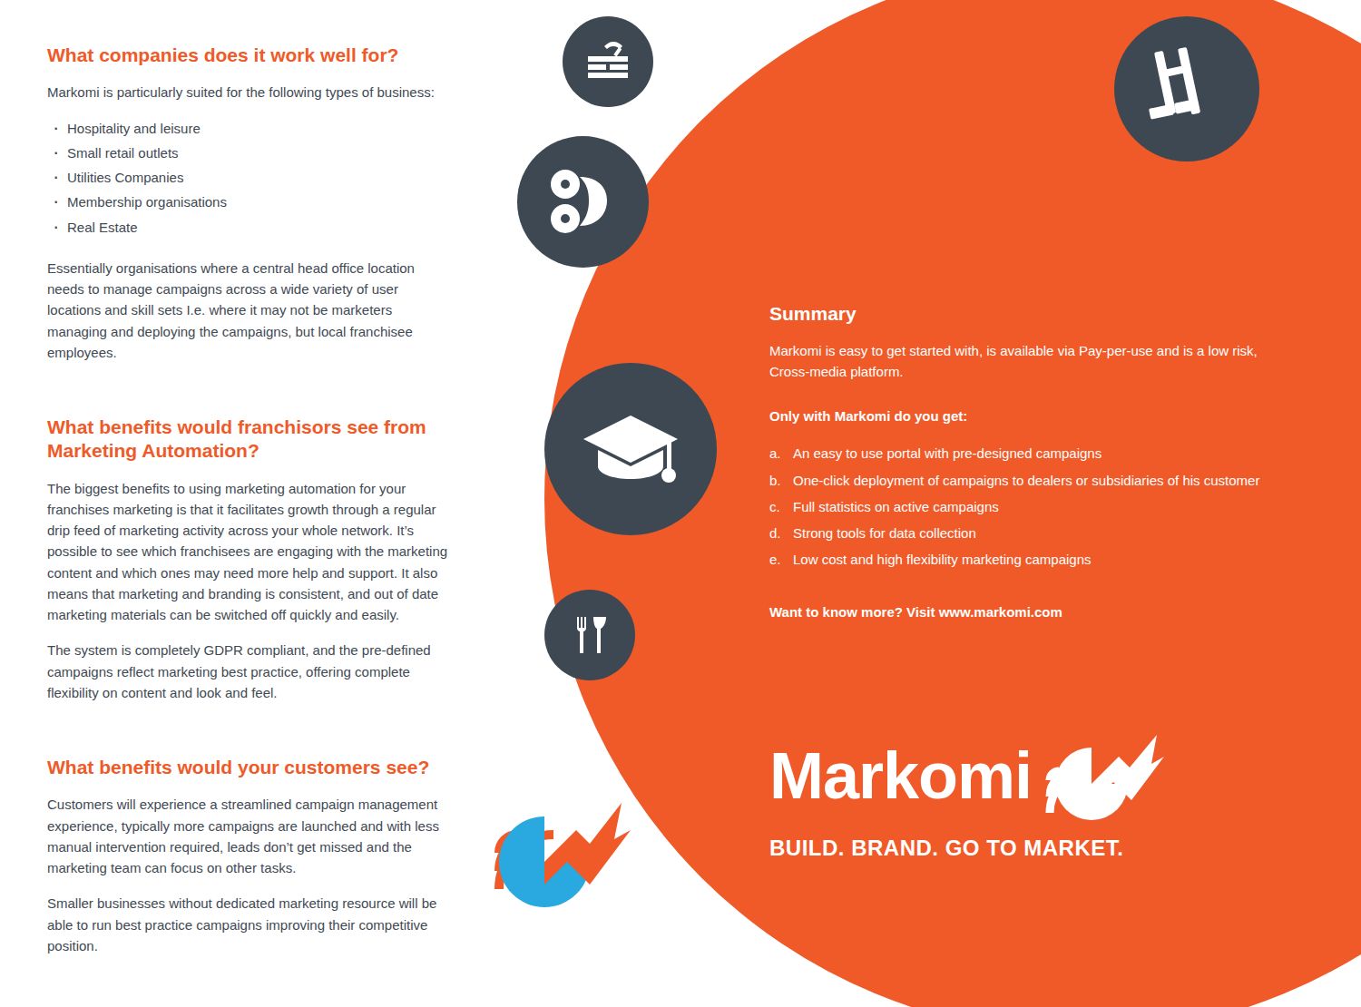What companies does it work well for?
Markomi is particularly suited for the following types of business:
Hospitality and leisure
Small retail outlets
Utilities Companies
Membership organisations
Real Estate
Essentially organisations where a central head office location needs to manage campaigns across a wide variety of user locations and skill sets I.e. where it may not be marketers managing and deploying the campaigns, but local franchisee employees.
What benefits would franchisors see from Marketing Automation?
The biggest benefits to using marketing automation for your franchises marketing is that it facilitates growth through a regular drip feed of marketing activity across your whole network. It’s possible to see which franchisees are engaging with the marketing content and which ones may need more help and support. It also means that marketing and branding is consistent, and out of date marketing materials can be switched off quickly and easily.
The system is completely GDPR compliant, and the pre-defined campaigns reflect marketing best practice, offering complete flexibility on content and look and feel.
What benefits would your customers see?
Customers will experience a streamlined campaign management experience, typically more campaigns are launched and with less manual intervention required, leads don’t get missed and the marketing team can focus on other tasks.
Smaller businesses without dedicated marketing resource will be able to run best practice campaigns improving their competitive position.
Summary
Markomi is easy to get started with, is available via Pay-per-use and is a low risk, Cross-media platform.
Only with Markomi do you get:
An easy to use portal with pre-designed campaigns
One-click deployment of campaigns to dealers or subsidiaries of his customer
Full statistics on active campaigns
Strong tools for data collection
Low cost and high flexibility marketing campaigns
Want to know more? Visit www.markomi.com
Markomi
BUILD. BRAND. GO TO MARKET.